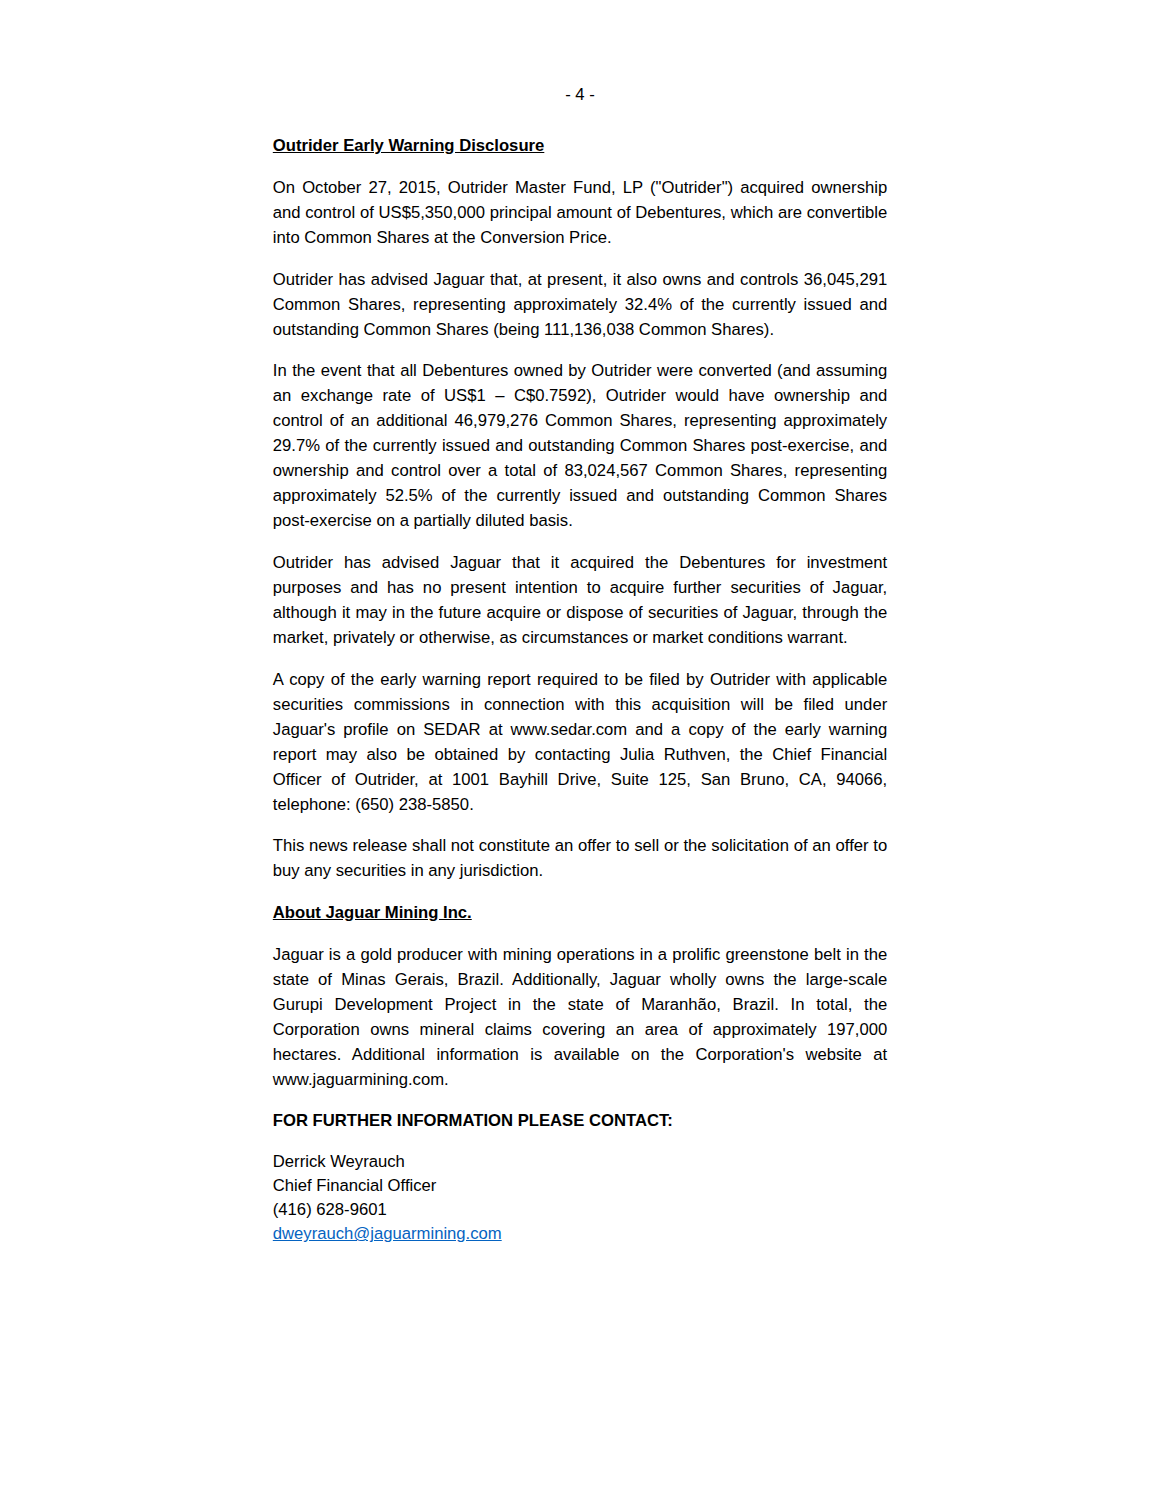- 4 -
Outrider Early Warning Disclosure
On October 27, 2015, Outrider Master Fund, LP ("Outrider") acquired ownership and control of US$5,350,000 principal amount of Debentures, which are convertible into Common Shares at the Conversion Price.
Outrider has advised Jaguar that, at present, it also owns and controls 36,045,291 Common Shares, representing approximately 32.4% of the currently issued and outstanding Common Shares (being 111,136,038 Common Shares).
In the event that all Debentures owned by Outrider were converted (and assuming an exchange rate of US$1 – C$0.7592), Outrider would have ownership and control of an additional 46,979,276 Common Shares, representing approximately 29.7% of the currently issued and outstanding Common Shares post-exercise, and ownership and control over a total of 83,024,567 Common Shares, representing approximately 52.5% of the currently issued and outstanding Common Shares post-exercise on a partially diluted basis.
Outrider has advised Jaguar that it acquired the Debentures for investment purposes and has no present intention to acquire further securities of Jaguar, although it may in the future acquire or dispose of securities of Jaguar, through the market, privately or otherwise, as circumstances or market conditions warrant.
A copy of the early warning report required to be filed by Outrider with applicable securities commissions in connection with this acquisition will be filed under Jaguar's profile on SEDAR at www.sedar.com and a copy of the early warning report may also be obtained by contacting Julia Ruthven, the Chief Financial Officer of Outrider, at 1001 Bayhill Drive, Suite 125, San Bruno, CA, 94066, telephone: (650) 238-5850.
This news release shall not constitute an offer to sell or the solicitation of an offer to buy any securities in any jurisdiction.
About Jaguar Mining Inc.
Jaguar is a gold producer with mining operations in a prolific greenstone belt in the state of Minas Gerais, Brazil. Additionally, Jaguar wholly owns the large-scale Gurupi Development Project in the state of Maranhão, Brazil. In total, the Corporation owns mineral claims covering an area of approximately 197,000 hectares. Additional information is available on the Corporation's website at www.jaguarmining.com.
FOR FURTHER INFORMATION PLEASE CONTACT:
Derrick Weyrauch
Chief Financial Officer
(416) 628-9601
dweyrauch@jaguarmining.com